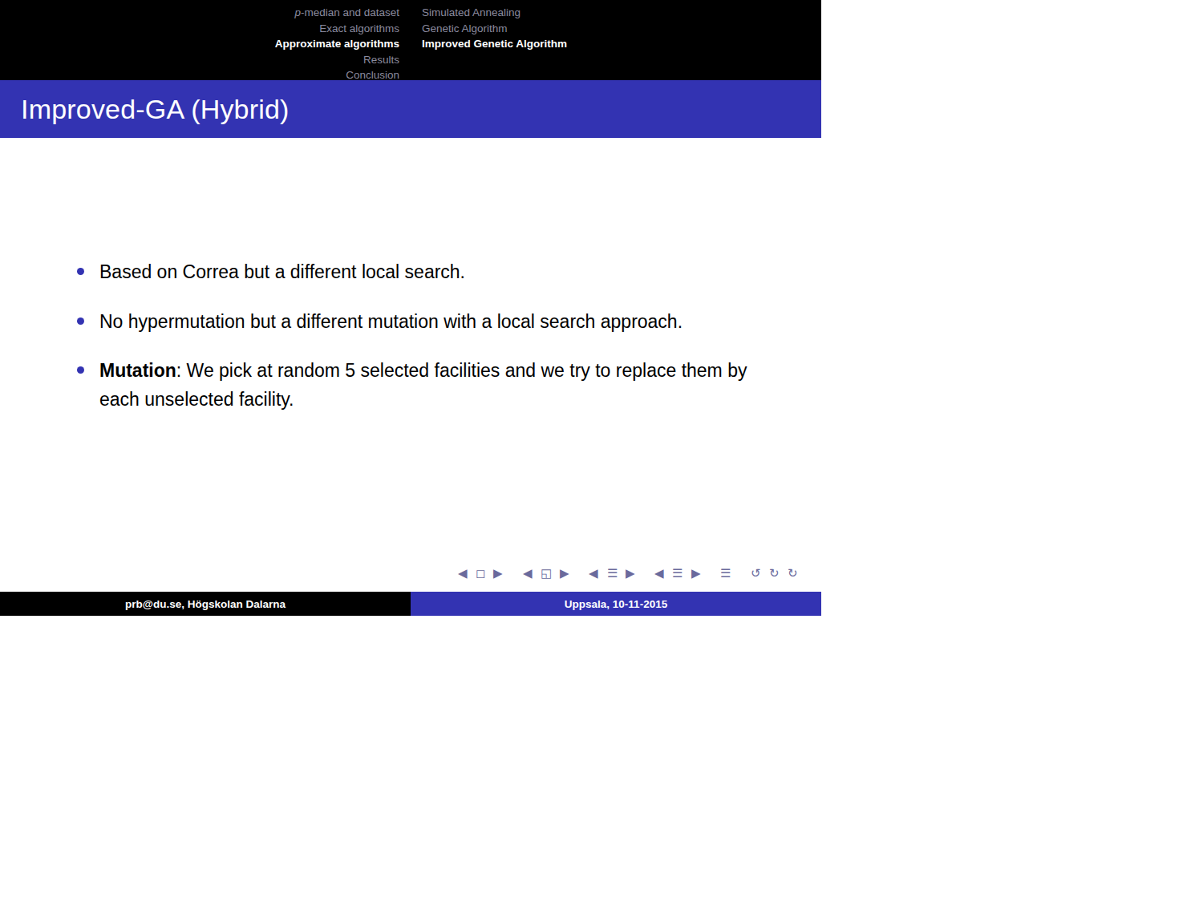p-median and dataset
Exact algorithms
Approximate algorithms
Results
Conclusion
Simulated Annealing
Genetic Algorithm
Improved Genetic Algorithm
Improved-GA (Hybrid)
Based on Correa but a different local search.
No hypermutation but a different mutation with a local search approach.
Mutation: We pick at random 5 selected facilities and we try to replace them by each unselected facility.
◀ ◻ ▶ ◀ ◱ ▶ ◀ ☰ ▶ ◀ ☰ ▶ ☰ ↺ ↻ ↻
prb@du.se, Högskolan Dalarna
Uppsala, 10-11-2015